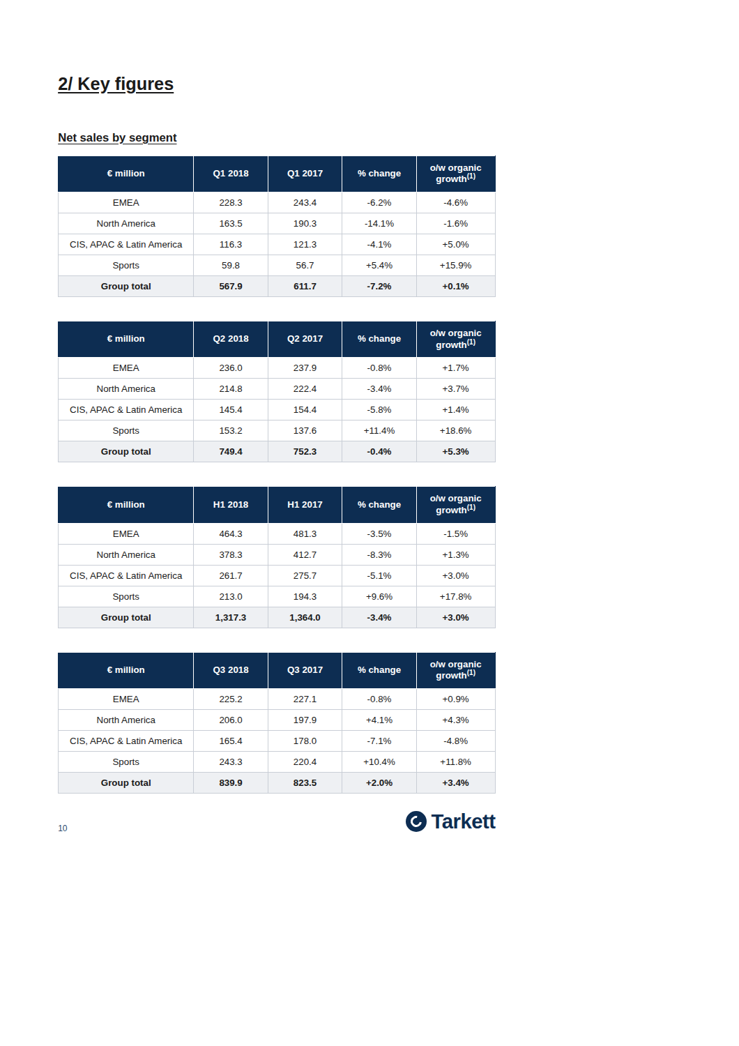2/ Key figures
Net sales by segment
| € million | Q1 2018 | Q1 2017 | % change | o/w organic growth (1) |
| --- | --- | --- | --- | --- |
| EMEA | 228.3 | 243.4 | -6.2% | -4.6% |
| North America | 163.5 | 190.3 | -14.1% | -1.6% |
| CIS, APAC & Latin America | 116.3 | 121.3 | -4.1% | +5.0% |
| Sports | 59.8 | 56.7 | +5.4% | +15.9% |
| Group total | 567.9 | 611.7 | -7.2% | +0.1% |
| € million | Q2 2018 | Q2 2017 | % change | o/w organic growth (1) |
| --- | --- | --- | --- | --- |
| EMEA | 236.0 | 237.9 | -0.8% | +1.7% |
| North America | 214.8 | 222.4 | -3.4% | +3.7% |
| CIS, APAC & Latin America | 145.4 | 154.4 | -5.8% | +1.4% |
| Sports | 153.2 | 137.6 | +11.4% | +18.6% |
| Group total | 749.4 | 752.3 | -0.4% | +5.3% |
| € million | H1 2018 | H1 2017 | % change | o/w organic growth (1) |
| --- | --- | --- | --- | --- |
| EMEA | 464.3 | 481.3 | -3.5% | -1.5% |
| North America | 378.3 | 412.7 | -8.3% | +1.3% |
| CIS, APAC & Latin America | 261.7 | 275.7 | -5.1% | +3.0% |
| Sports | 213.0 | 194.3 | +9.6% | +17.8% |
| Group total | 1,317.3 | 1,364.0 | -3.4% | +3.0% |
| € million | Q3 2018 | Q3 2017 | % change | o/w organic growth (1) |
| --- | --- | --- | --- | --- |
| EMEA | 225.2 | 227.1 | -0.8% | +0.9% |
| North America | 206.0 | 197.9 | +4.1% | +4.3% |
| CIS, APAC & Latin America | 165.4 | 178.0 | -7.1% | -4.8% |
| Sports | 243.3 | 220.4 | +10.4% | +11.8% |
| Group total | 839.9 | 823.5 | +2.0% | +3.4% |
10
Tarkett